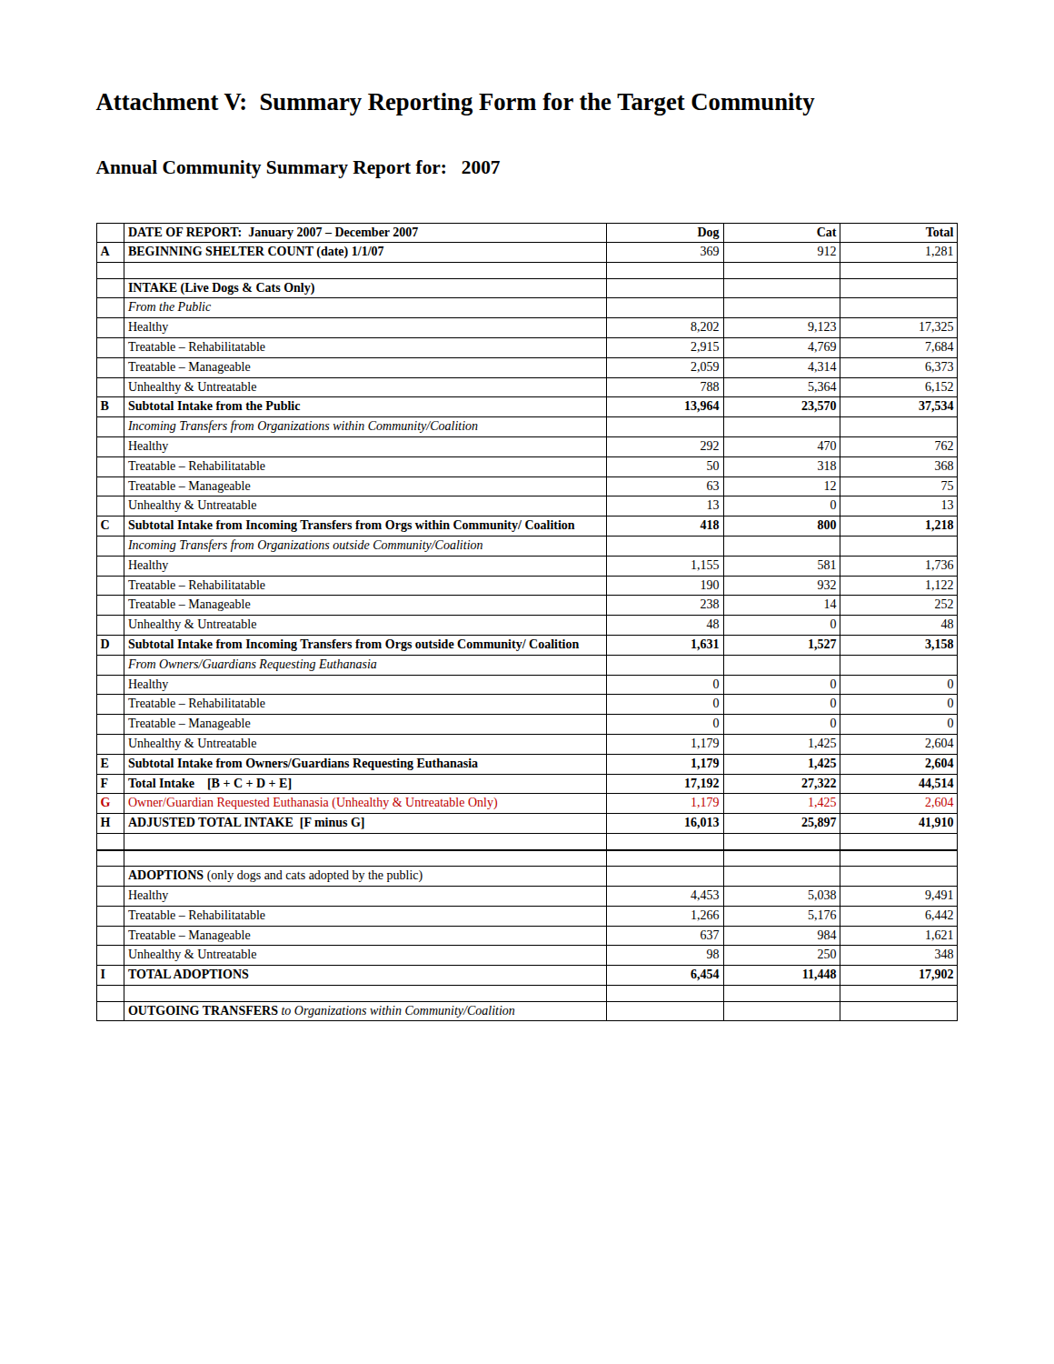Attachment V: Summary Reporting Form for the Target Community
Annual Community Summary Report for: 2007
| | DATE OF REPORT: January 2007 – December 2007 | Dog | Cat | Total |
| --- | --- | --- | --- | --- |
| A | BEGINNING SHELTER COUNT (date) 1/1/07 | 369 | 912 | 1,281 |
| | INTAKE (Live Dogs & Cats Only) | | | |
| | From the Public | | | |
| | Healthy | 8,202 | 9,123 | 17,325 |
| | Treatable – Rehabilitatable | 2,915 | 4,769 | 7,684 |
| | Treatable – Manageable | 2,059 | 4,314 | 6,373 |
| | Unhealthy & Untreatable | 788 | 5,364 | 6,152 |
| B | Subtotal Intake from the Public | 13,964 | 23,570 | 37,534 |
| | Incoming Transfers from Organizations within Community/Coalition | | | |
| | Healthy | 292 | 470 | 762 |
| | Treatable – Rehabilitatable | 50 | 318 | 368 |
| | Treatable – Manageable | 63 | 12 | 75 |
| | Unhealthy & Untreatable | 13 | 0 | 13 |
| C | Subtotal Intake from Incoming Transfers from Orgs within Community/ Coalition | 418 | 800 | 1,218 |
| | Incoming Transfers from Organizations outside Community/Coalition | | | |
| | Healthy | 1,155 | 581 | 1,736 |
| | Treatable – Rehabilitatable | 190 | 932 | 1,122 |
| | Treatable – Manageable | 238 | 14 | 252 |
| | Unhealthy & Untreatable | 48 | 0 | 48 |
| D | Subtotal Intake from Incoming Transfers from Orgs outside Community/ Coalition | 1,631 | 1,527 | 3,158 |
| | From Owners/Guardians Requesting Euthanasia | | | |
| | Healthy | 0 | 0 | 0 |
| | Treatable – Rehabilitatable | 0 | 0 | 0 |
| | Treatable – Manageable | 0 | 0 | 0 |
| | Unhealthy & Untreatable | 1,179 | 1,425 | 2,604 |
| E | Subtotal Intake from Owners/Guardians Requesting Euthanasia | 1,179 | 1,425 | 2,604 |
| F | Total Intake [B + C + D + E] | 17,192 | 27,322 | 44,514 |
| G | Owner/Guardian Requested Euthanasia (Unhealthy & Untreatable Only) | 1,179 | 1,425 | 2,604 |
| H | ADJUSTED TOTAL INTAKE [F minus G] | 16,013 | 25,897 | 41,910 |
| | ADOPTIONS (only dogs and cats adopted by the public) | | | |
| | Healthy | 4,453 | 5,038 | 9,491 |
| | Treatable – Rehabilitatable | 1,266 | 5,176 | 6,442 |
| | Treatable – Manageable | 637 | 984 | 1,621 |
| | Unhealthy & Untreatable | 98 | 250 | 348 |
| I | TOTAL ADOPTIONS | 6,454 | 11,448 | 17,902 |
| | OUTGOING TRANSFERS to Organizations within Community/Coalition | | | |